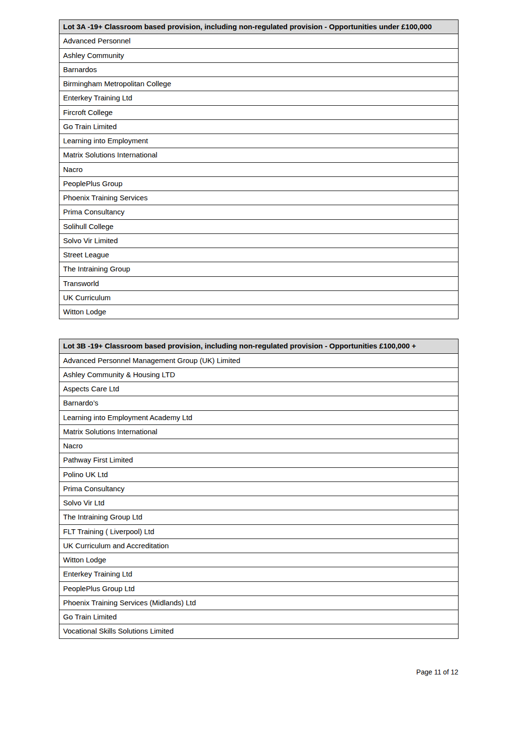| Lot 3A -19+ Classroom based provision, including non-regulated provision - Opportunities under £100,000 |
| --- |
| Advanced Personnel |
| Ashley Community |
| Barnardos |
| Birmingham Metropolitan College |
| Enterkey Training Ltd |
| Fircroft College |
| Go Train Limited |
| Learning into Employment |
| Matrix Solutions International |
| Nacro |
| PeoplePlus Group |
| Phoenix Training Services |
| Prima Consultancy |
| Solihull College |
| Solvo Vir Limited |
| Street League |
| The Intraining Group |
| Transworld |
| UK Curriculum |
| Witton Lodge |
| Lot 3B -19+ Classroom based provision, including non-regulated provision - Opportunities £100,000 + |
| --- |
| Advanced Personnel Management Group (UK) Limited |
| Ashley Community & Housing LTD |
| Aspects Care Ltd |
| Barnardo’s |
| Learning into Employment Academy Ltd |
| Matrix Solutions International |
| Nacro |
| Pathway First Limited |
| Polino UK Ltd |
| Prima Consultancy |
| Solvo Vir Ltd |
| The Intraining Group Ltd |
| FLT Training ( Liverpool) Ltd |
| UK Curriculum and Accreditation |
| Witton Lodge |
| Enterkey Training Ltd |
| PeoplePlus Group Ltd |
| Phoenix Training Services (Midlands) Ltd |
| Go Train Limited |
| Vocational Skills Solutions Limited |
Page 11 of 12